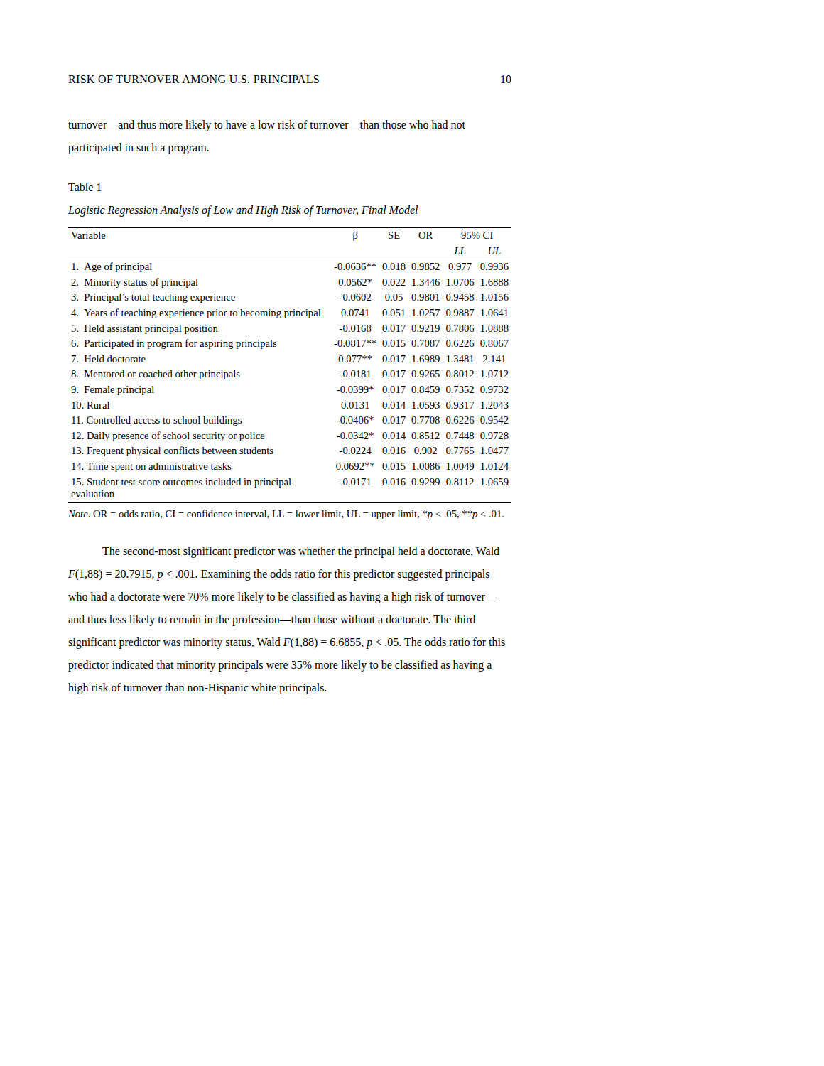Risk of Turnover Among U.S. Principals 10
turnover—and thus more likely to have a low risk of turnover—than those who had not participated in such a program.
Table 1
Logistic Regression Analysis of Low and High Risk of Turnover, Final Model
| Variable | β | SE | OR | 95% CI |
| --- | --- | --- | --- | --- |
| | | | | LL | UL |
| 1. Age of principal | -0.0636** | 0.018 | 0.9852 | 0.977 | 0.9936 |
| 2. Minority status of principal | 0.0562* | 0.022 | 1.3446 | 1.0706 | 1.6888 |
| 3. Principal’s total teaching experience | -0.0602 | 0.05 | 0.9801 | 0.9458 | 1.0156 |
| 4. Years of teaching experience prior to becoming principal | 0.0741 | 0.051 | 1.0257 | 0.9887 | 1.0641 |
| 5. Held assistant principal position | -0.0168 | 0.017 | 0.9219 | 0.7806 | 1.0888 |
| 6. Participated in program for aspiring principals | -0.0817** | 0.015 | 0.7087 | 0.6226 | 0.8067 |
| 7. Held doctorate | 0.077** | 0.017 | 1.6989 | 1.3481 | 2.141 |
| 8. Mentored or coached other principals | -0.0181 | 0.017 | 0.9265 | 0.8012 | 1.0712 |
| 9. Female principal | -0.0399* | 0.017 | 0.8459 | 0.7352 | 0.9732 |
| 10. Rural | 0.0131 | 0.014 | 1.0593 | 0.9317 | 1.2043 |
| 11. Controlled access to school buildings | -0.0406* | 0.017 | 0.7708 | 0.6226 | 0.9542 |
| 12. Daily presence of school security or police | -0.0342* | 0.014 | 0.8512 | 0.7448 | 0.9728 |
| 13. Frequent physical conflicts between students | -0.0224 | 0.016 | 0.902 | 0.7765 | 1.0477 |
| 14. Time spent on administrative tasks | 0.0692** | 0.015 | 1.0086 | 1.0049 | 1.0124 |
| 15. Student test score outcomes included in principal evaluation | -0.0171 | 0.016 | 0.9299 | 0.8112 | 1.0659 |
Note. OR = odds ratio, CI = confidence interval, LL = lower limit, UL = upper limit, *p < .05, **p < .01.
The second-most significant predictor was whether the principal held a doctorate, Wald F(1,88) = 20.7915, p < .001. Examining the odds ratio for this predictor suggested principals who had a doctorate were 70% more likely to be classified as having a high risk of turnover—and thus less likely to remain in the profession—than those without a doctorate. The third significant predictor was minority status, Wald F(1,88) = 6.6855, p < .05. The odds ratio for this predictor indicated that minority principals were 35% more likely to be classified as having a high risk of turnover than non-Hispanic white principals.